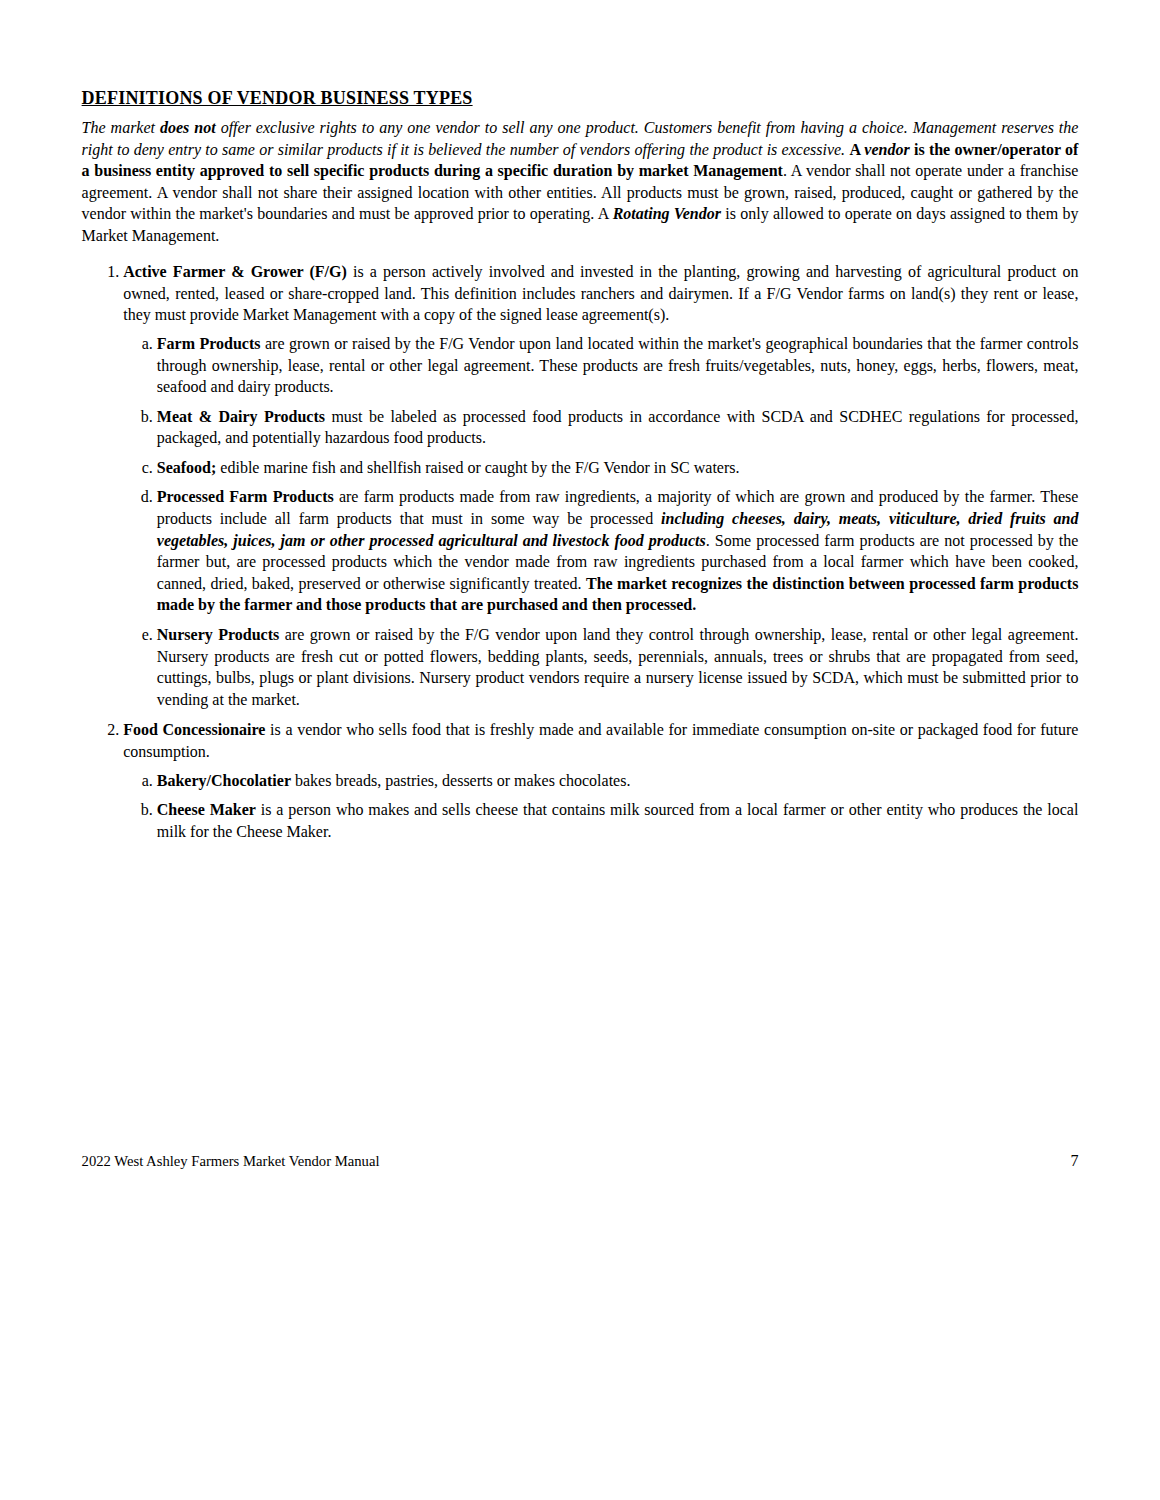DEFINITIONS OF VENDOR BUSINESS TYPES
The market does not offer exclusive rights to any one vendor to sell any one product. Customers benefit from having a choice. Management reserves the right to deny entry to same or similar products if it is believed the number of vendors offering the product is excessive. A vendor is the owner/operator of a business entity approved to sell specific products during a specific duration by market Management. A vendor shall not operate under a franchise agreement. A vendor shall not share their assigned location with other entities. All products must be grown, raised, produced, caught or gathered by the vendor within the market's boundaries and must be approved prior to operating. A Rotating Vendor is only allowed to operate on days assigned to them by Market Management.
Active Farmer & Grower (F/G) is a person actively involved and invested in the planting, growing and harvesting of agricultural product on owned, rented, leased or share-cropped land. This definition includes ranchers and dairymen. If a F/G Vendor farms on land(s) they rent or lease, they must provide Market Management with a copy of the signed lease agreement(s).
Farm Products are grown or raised by the F/G Vendor upon land located within the market's geographical boundaries that the farmer controls through ownership, lease, rental or other legal agreement. These products are fresh fruits/vegetables, nuts, honey, eggs, herbs, flowers, meat, seafood and dairy products.
Meat & Dairy Products must be labeled as processed food products in accordance with SCDA and SCDHEC regulations for processed, packaged, and potentially hazardous food products.
Seafood; edible marine fish and shellfish raised or caught by the F/G Vendor in SC waters.
Processed Farm Products are farm products made from raw ingredients, a majority of which are grown and produced by the farmer. These products include all farm products that must in some way be processed including cheeses, dairy, meats, viticulture, dried fruits and vegetables, juices, jam or other processed agricultural and livestock food products. Some processed farm products are not processed by the farmer but, are processed products which the vendor made from raw ingredients purchased from a local farmer which have been cooked, canned, dried, baked, preserved or otherwise significantly treated. The market recognizes the distinction between processed farm products made by the farmer and those products that are purchased and then processed.
Nursery Products are grown or raised by the F/G vendor upon land they control through ownership, lease, rental or other legal agreement. Nursery products are fresh cut or potted flowers, bedding plants, seeds, perennials, annuals, trees or shrubs that are propagated from seed, cuttings, bulbs, plugs or plant divisions. Nursery product vendors require a nursery license issued by SCDA, which must be submitted prior to vending at the market.
Food Concessionaire is a vendor who sells food that is freshly made and available for immediate consumption on-site or packaged food for future consumption.
Bakery/Chocolatier bakes breads, pastries, desserts or makes chocolates.
Cheese Maker is a person who makes and sells cheese that contains milk sourced from a local farmer or other entity who produces the local milk for the Cheese Maker.
2022 West Ashley Farmers Market Vendor Manual 7